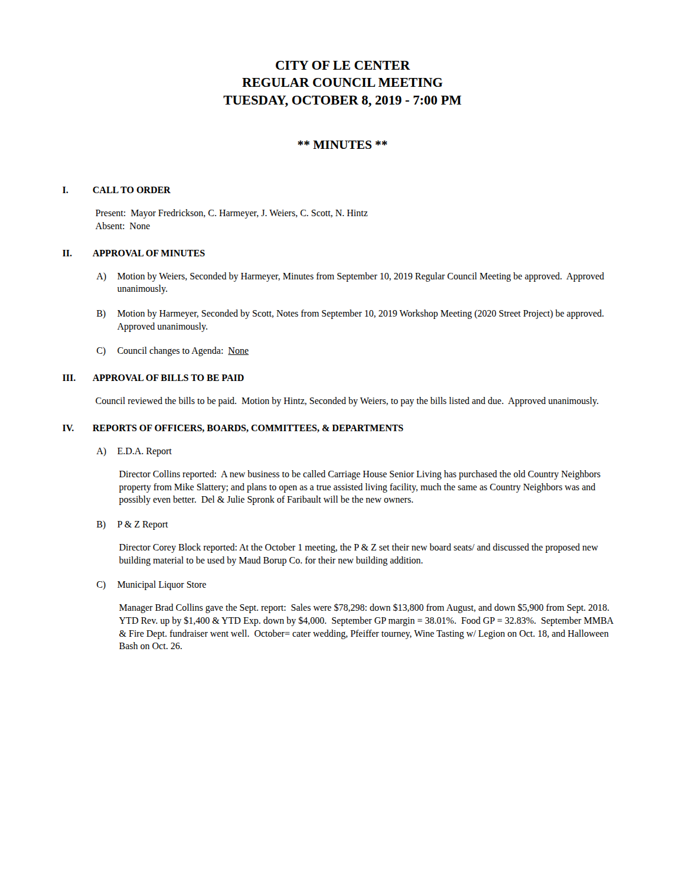CITY OF LE CENTER
REGULAR COUNCIL MEETING
TUESDAY, OCTOBER 8, 2019 - 7:00 PM
** MINUTES **
I. Call to Order
Present: Mayor Fredrickson, C. Harmeyer, J. Weiers, C. Scott, N. Hintz
Absent: None
II. Approval of Minutes
A) Motion by Weiers, Seconded by Harmeyer, Minutes from September 10, 2019 Regular Council Meeting be approved. Approved unanimously.
B) Motion by Harmeyer, Seconded by Scott, Notes from September 10, 2019 Workshop Meeting (2020 Street Project) be approved. Approved unanimously.
C) Council changes to Agenda: None
III. Approval of Bills to be Paid
Council reviewed the bills to be paid. Motion by Hintz, Seconded by Weiers, to pay the bills listed and due. Approved unanimously.
IV. Reports of Officers, Boards, Committees, & Departments
A) E.D.A. Report
Director Collins reported: A new business to be called Carriage House Senior Living has purchased the old Country Neighbors property from Mike Slattery; and plans to open as a true assisted living facility, much the same as Country Neighbors was and possibly even better. Del & Julie Spronk of Faribault will be the new owners.
B) P & Z Report
Director Corey Block reported: At the October 1 meeting, the P & Z set their new board seats/ and discussed the proposed new building material to be used by Maud Borup Co. for their new building addition.
C) Municipal Liquor Store
Manager Brad Collins gave the Sept. report: Sales were $78,298: down $13,800 from August, and down $5,900 from Sept. 2018. YTD Rev. up by $1,400 & YTD Exp. down by $4,000. September GP margin = 38.01%. Food GP = 32.83%. September MMBA & Fire Dept. fundraiser went well. October= cater wedding, Pfeiffer tourney, Wine Tasting w/ Legion on Oct. 18, and Halloween Bash on Oct. 26.